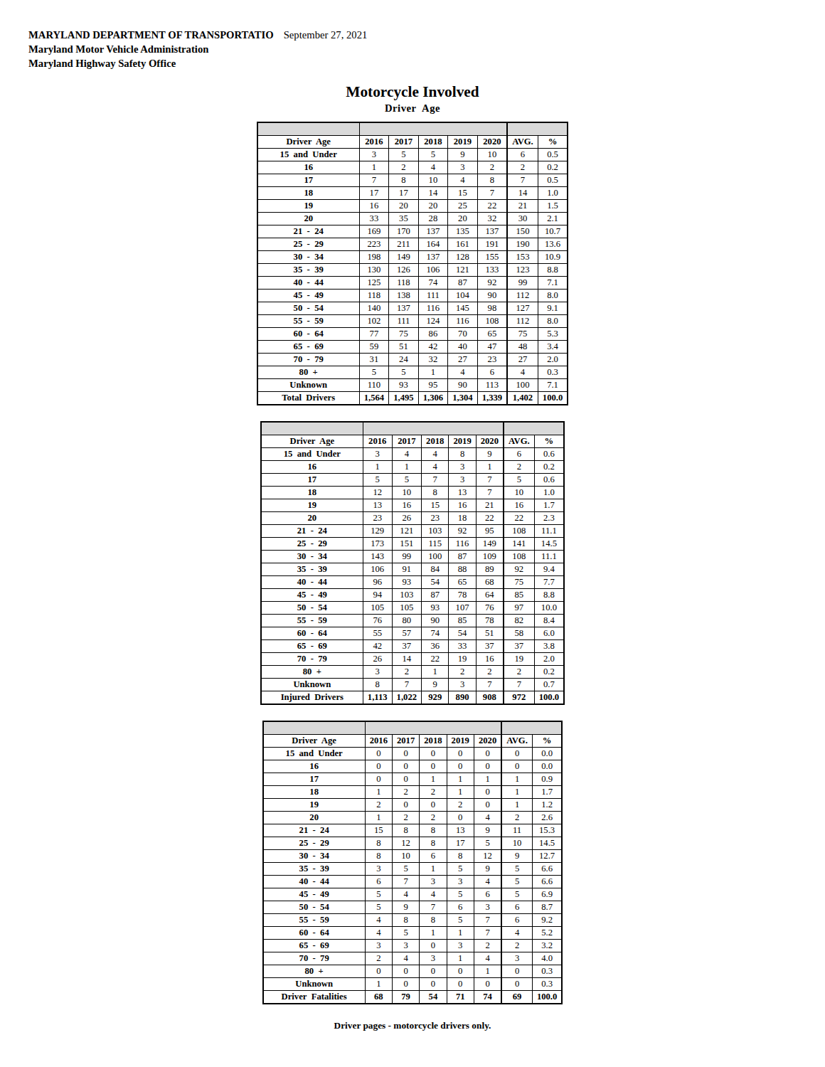MARYLAND DEPARTMENT OF TRANSPORTATIOSeptember 27, 2021
Maryland Motor Vehicle Administration
Maryland Highway Safety Office
Motorcycle Involved
Driver Age
| Driver Age | 2016 | 2017 | 2018 | 2019 | 2020 | AVG. | % |
| --- | --- | --- | --- | --- | --- | --- | --- |
| 15 and Under | 3 | 5 | 5 | 9 | 10 | 6 | 0.5 |
| 16 | 1 | 2 | 4 | 3 | 2 | 2 | 0.2 |
| 17 | 7 | 8 | 10 | 4 | 8 | 7 | 0.5 |
| 18 | 17 | 17 | 14 | 15 | 7 | 14 | 1.0 |
| 19 | 16 | 20 | 20 | 25 | 22 | 21 | 1.5 |
| 20 | 33 | 35 | 28 | 20 | 32 | 30 | 2.1 |
| 21 - 24 | 169 | 170 | 137 | 135 | 137 | 150 | 10.7 |
| 25 - 29 | 223 | 211 | 164 | 161 | 191 | 190 | 13.6 |
| 30 - 34 | 198 | 149 | 137 | 128 | 155 | 153 | 10.9 |
| 35 - 39 | 130 | 126 | 106 | 121 | 133 | 123 | 8.8 |
| 40 - 44 | 125 | 118 | 74 | 87 | 92 | 99 | 7.1 |
| 45 - 49 | 118 | 138 | 111 | 104 | 90 | 112 | 8.0 |
| 50 - 54 | 140 | 137 | 116 | 145 | 98 | 127 | 9.1 |
| 55 - 59 | 102 | 111 | 124 | 116 | 108 | 112 | 8.0 |
| 60 - 64 | 77 | 75 | 86 | 70 | 65 | 75 | 5.3 |
| 65 - 69 | 59 | 51 | 42 | 40 | 47 | 48 | 3.4 |
| 70 - 79 | 31 | 24 | 32 | 27 | 23 | 27 | 2.0 |
| 80 + | 5 | 5 | 1 | 4 | 6 | 4 | 0.3 |
| Unknown | 110 | 93 | 95 | 90 | 113 | 100 | 7.1 |
| Total Drivers | 1,564 | 1,495 | 1,306 | 1,304 | 1,339 | 1,402 | 100.0 |
| Driver Age | 2016 | 2017 | 2018 | 2019 | 2020 | AVG. | % |
| --- | --- | --- | --- | --- | --- | --- | --- |
| 15 and Under | 3 | 4 | 4 | 8 | 9 | 6 | 0.6 |
| 16 | 1 | 1 | 4 | 3 | 1 | 2 | 0.2 |
| 17 | 5 | 5 | 7 | 3 | 7 | 5 | 0.6 |
| 18 | 12 | 10 | 8 | 13 | 7 | 10 | 1.0 |
| 19 | 13 | 16 | 15 | 16 | 21 | 16 | 1.7 |
| 20 | 23 | 26 | 23 | 18 | 22 | 22 | 2.3 |
| 21 - 24 | 129 | 121 | 103 | 92 | 95 | 108 | 11.1 |
| 25 - 29 | 173 | 151 | 115 | 116 | 149 | 141 | 14.5 |
| 30 - 34 | 143 | 99 | 100 | 87 | 109 | 108 | 11.1 |
| 35 - 39 | 106 | 91 | 84 | 88 | 89 | 92 | 9.4 |
| 40 - 44 | 96 | 93 | 54 | 65 | 68 | 75 | 7.7 |
| 45 - 49 | 94 | 103 | 87 | 78 | 64 | 85 | 8.8 |
| 50 - 54 | 105 | 105 | 93 | 107 | 76 | 97 | 10.0 |
| 55 - 59 | 76 | 80 | 90 | 85 | 78 | 82 | 8.4 |
| 60 - 64 | 55 | 57 | 74 | 54 | 51 | 58 | 6.0 |
| 65 - 69 | 42 | 37 | 36 | 33 | 37 | 37 | 3.8 |
| 70 - 79 | 26 | 14 | 22 | 19 | 16 | 19 | 2.0 |
| 80 + | 3 | 2 | 1 | 2 | 2 | 2 | 0.2 |
| Unknown | 8 | 7 | 9 | 3 | 7 | 7 | 0.7 |
| Injured Drivers | 1,113 | 1,022 | 929 | 890 | 908 | 972 | 100.0 |
| Driver Age | 2016 | 2017 | 2018 | 2019 | 2020 | AVG. | % |
| --- | --- | --- | --- | --- | --- | --- | --- |
| 15 and Under | 0 | 0 | 0 | 0 | 0 | 0 | 0.0 |
| 16 | 0 | 0 | 0 | 0 | 0 | 0 | 0.0 |
| 17 | 0 | 0 | 1 | 1 | 1 | 1 | 0.9 |
| 18 | 1 | 2 | 2 | 1 | 0 | 1 | 1.7 |
| 19 | 2 | 0 | 0 | 2 | 0 | 1 | 1.2 |
| 20 | 1 | 2 | 2 | 0 | 4 | 2 | 2.6 |
| 21 - 24 | 15 | 8 | 8 | 13 | 9 | 11 | 15.3 |
| 25 - 29 | 8 | 12 | 8 | 17 | 5 | 10 | 14.5 |
| 30 - 34 | 8 | 10 | 6 | 8 | 12 | 9 | 12.7 |
| 35 - 39 | 3 | 5 | 1 | 5 | 9 | 5 | 6.6 |
| 40 - 44 | 6 | 7 | 3 | 3 | 4 | 5 | 6.6 |
| 45 - 49 | 5 | 4 | 4 | 5 | 6 | 5 | 6.9 |
| 50 - 54 | 5 | 9 | 7 | 6 | 3 | 6 | 8.7 |
| 55 - 59 | 4 | 8 | 8 | 5 | 7 | 6 | 9.2 |
| 60 - 64 | 4 | 5 | 1 | 1 | 7 | 4 | 5.2 |
| 65 - 69 | 3 | 3 | 0 | 3 | 2 | 2 | 3.2 |
| 70 - 79 | 2 | 4 | 3 | 1 | 4 | 3 | 4.0 |
| 80 + | 0 | 0 | 0 | 0 | 1 | 0 | 0.3 |
| Unknown | 1 | 0 | 0 | 0 | 0 | 0 | 0.3 |
| Driver Fatalities | 68 | 79 | 54 | 71 | 74 | 69 | 100.0 |
Driver pages - motorcycle drivers only.